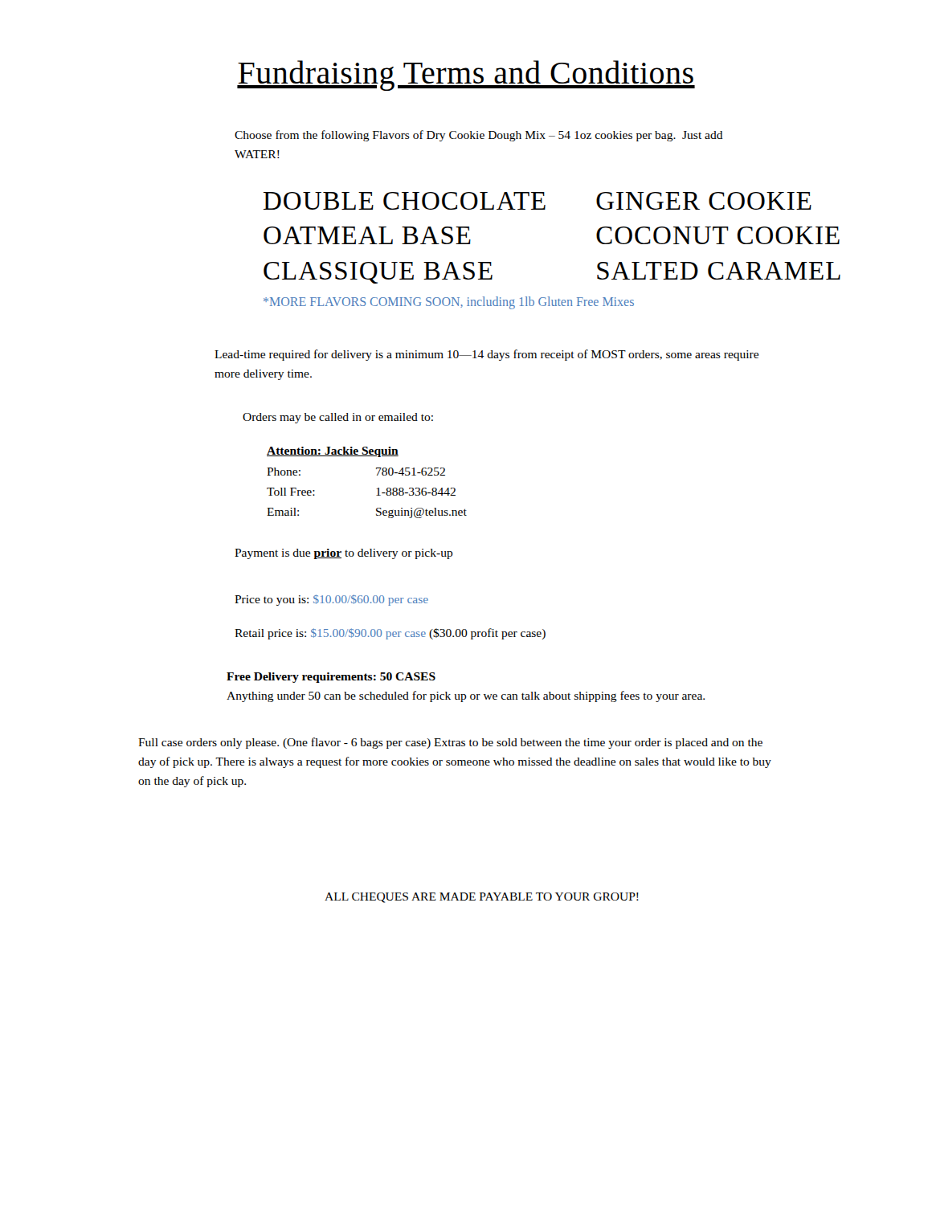Fundraising Terms and Conditions
Choose from the following Flavors of Dry Cookie Dough Mix – 54 1oz cookies per bag. Just add WATER!
| Double Chocolate | Ginger Cookie |
| Oatmeal Base | Coconut Cookie |
| Classique Base | Salted Caramel |
*MORE FLAVORS COMING SOON, including 1lb Gluten Free Mixes
Lead-time required for delivery is a minimum 10—14 days from receipt of MOST orders, some areas require more delivery time.
Orders may be called in or emailed to:
Attention: Jackie Sequin
| Phone: | 780-451-6252 |
| Toll Free: | 1-888-336-8442 |
| Email: | Seguinj@telus.net |
Payment is due prior to delivery or pick-up
Price to you is: $10.00/$60.00 per case
Retail price is: $15.00/$90.00 per case ($30.00 profit per case)
Free Delivery requirements: 50 CASES
Anything under 50 can be scheduled for pick up or we can talk about shipping fees to your area.
Full case orders only please. (One flavor - 6 bags per case) Extras to be sold between the time your order is placed and on the day of pick up. There is always a request for more cookies or someone who missed the deadline on sales that would like to buy on the day of pick up.
ALL CHEQUES ARE MADE PAYABLE TO YOUR GROUP!